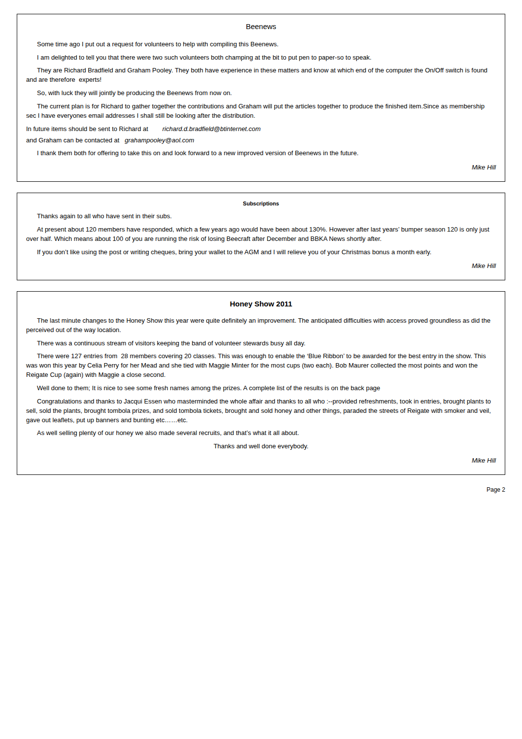Beenews
Some time ago I put out a request for volunteers to help with compiling this Beenews.
I am delighted to tell you that there were two such volunteers both champing at the bit to put pen to paper-so to speak.
They are Richard Bradfield and Graham Pooley. They both have experience in these matters and know at which end of the computer the On/Off switch is found and are therefore experts!
So, with luck they will jointly be producing the Beenews from now on.
The current plan is for Richard to gather together the contributions and Graham will put the articles together to produce the finished item.Since as membership sec I have everyones email addresses I shall still be looking after the distribution.
In future items should be sent to Richard at richard.d.bradfield@btinternet.com
and Graham can be contacted at grahampooley@aol.com
I thank them both for offering to take this on and look forward to a new improved version of Beenews in the future.
Mike Hill
Subscriptions
Thanks again to all who have sent in their subs.
At present about 120 members have responded, which a few years ago would have been about 130%. However after last years’ bumper season 120 is only just over half. Which means about 100 of you are running the risk of losing Beecraft after December and BBKA News shortly after.
If you don’t like using the post or writing cheques, bring your wallet to the AGM and I will relieve you of your Christmas bonus a month early.
Mike Hill
Honey Show 2011
The last minute changes to the Honey Show this year were quite definitely an improvement. The anticipated difficulties with access proved groundless as did the perceived out of the way location.
There was a continuous stream of visitors keeping the band of volunteer stewards busy all day.
There were 127 entries from 28 members covering 20 classes. This was enough to enable the ‘Blue Ribbon’ to be awarded for the best entry in the show. This was won this year by Celia Perry for her Mead and she tied with Maggie Minter for the most cups (two each). Bob Maurer collected the most points and won the Reigate Cup (again) with Maggie a close second.
Well done to them; It is nice to see some fresh names among the prizes. A complete list of the results is on the back page
Congratulations and thanks to Jacqui Essen who masterminded the whole affair and thanks to all who :--provided refreshments, took in entries, brought plants to sell, sold the plants, brought tombola prizes, and sold tombola tickets, brought and sold honey and other things, paraded the streets of Reigate with smoker and veil, gave out leaflets, put up banners and bunting etc……etc.
As well selling plenty of our honey we also made several recruits, and that’s what it all about.
Thanks and well done everybody.
Mike Hill
Page 2